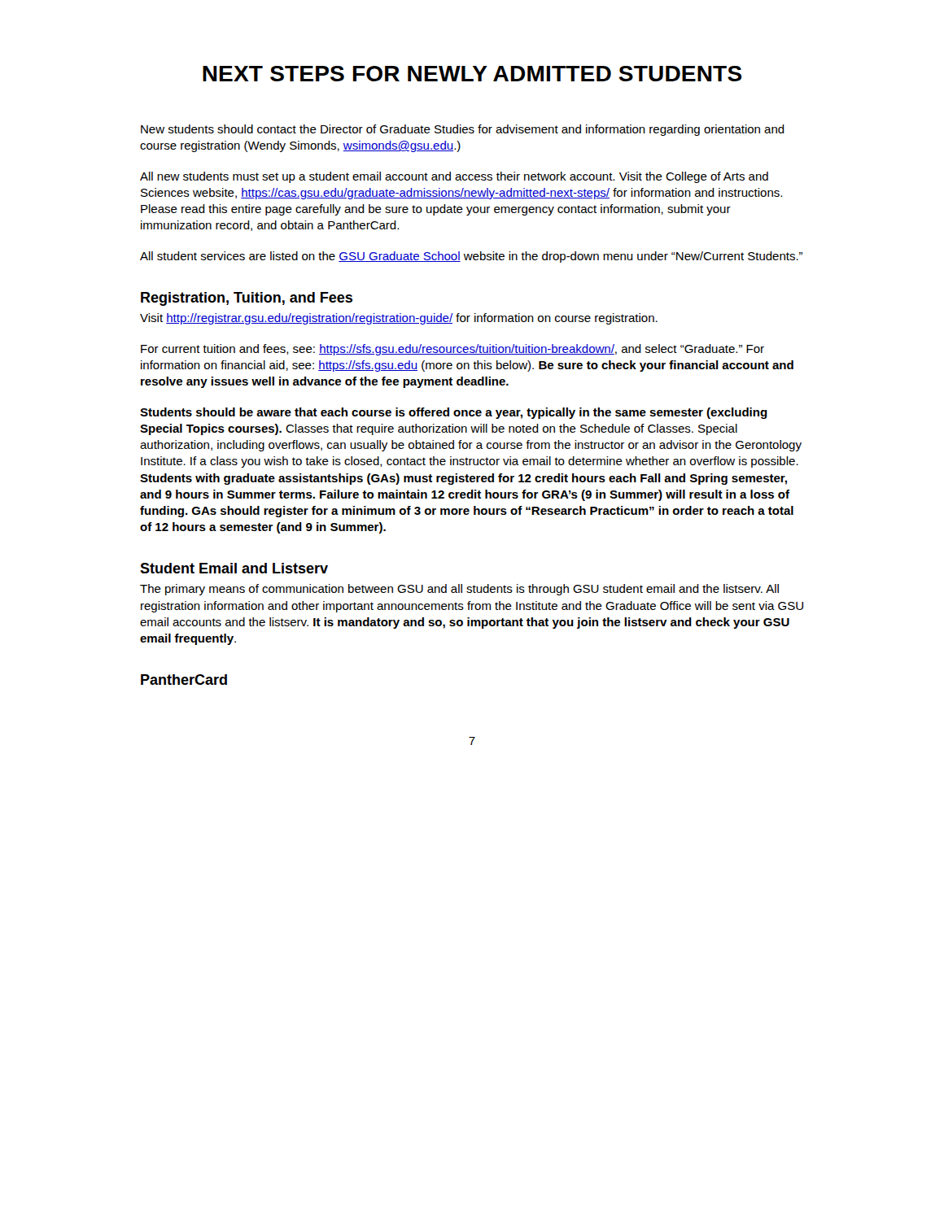NEXT STEPS FOR NEWLY ADMITTED STUDENTS
New students should contact the Director of Graduate Studies for advisement and information regarding orientation and course registration (Wendy Simonds, wsimonds@gsu.edu.)
All new students must set up a student email account and access their network account. Visit the College of Arts and Sciences website, https://cas.gsu.edu/graduate-admissions/newly-admitted-next-steps/ for information and instructions. Please read this entire page carefully and be sure to update your emergency contact information, submit your immunization record, and obtain a PantherCard.
All student services are listed on the GSU Graduate School website in the drop-down menu under “New/Current Students.”
Registration, Tuition, and Fees
Visit http://registrar.gsu.edu/registration/registration-guide/ for information on course registration.
For current tuition and fees, see: https://sfs.gsu.edu/resources/tuition/tuition-breakdown/, and select “Graduate.” For information on financial aid, see: https://sfs.gsu.edu (more on this below). Be sure to check your financial account and resolve any issues well in advance of the fee payment deadline.
Students should be aware that each course is offered once a year, typically in the same semester (excluding Special Topics courses). Classes that require authorization will be noted on the Schedule of Classes. Special authorization, including overflows, can usually be obtained for a course from the instructor or an advisor in the Gerontology Institute. If a class you wish to take is closed, contact the instructor via email to determine whether an overflow is possible. Students with graduate assistantships (GAs) must registered for 12 credit hours each Fall and Spring semester, and 9 hours in Summer terms. Failure to maintain 12 credit hours for GRA’s (9 in Summer) will result in a loss of funding. GAs should register for a minimum of 3 or more hours of “Research Practicum” in order to reach a total of 12 hours a semester (and 9 in Summer).
Student Email and Listserv
The primary means of communication between GSU and all students is through GSU student email and the listserv. All registration information and other important announcements from the Institute and the Graduate Office will be sent via GSU email accounts and the listserv. It is mandatory and so, so important that you join the listserv and check your GSU email frequently.
PantherCard
7